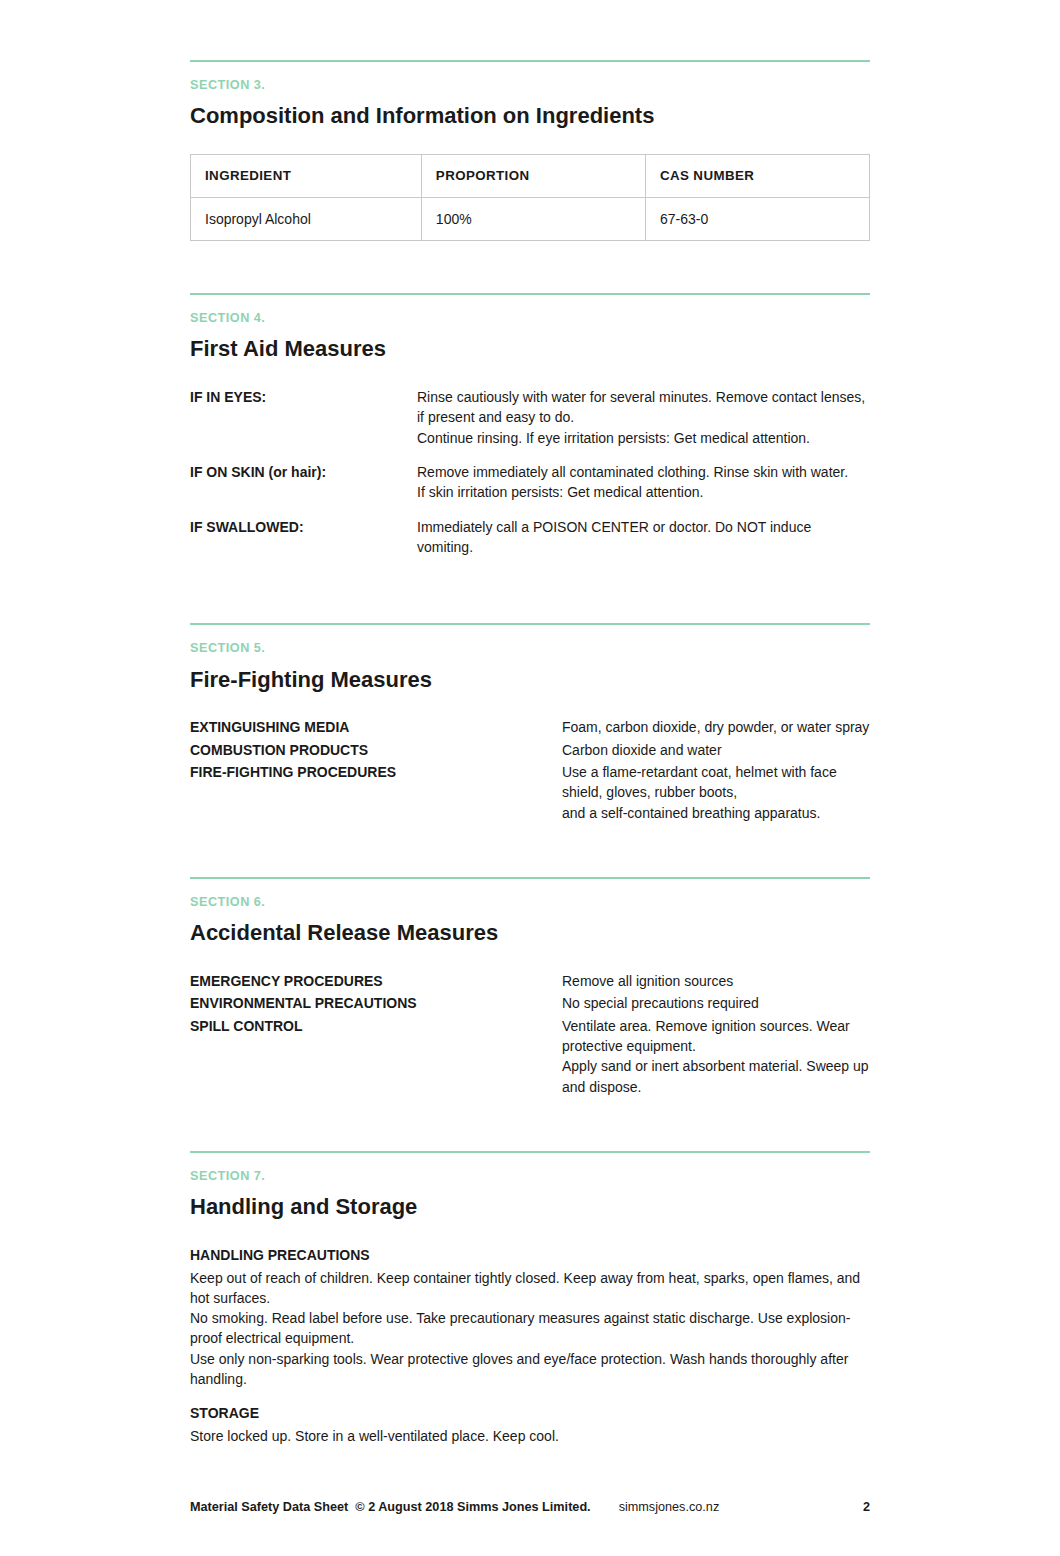SECTION 3.
Composition and Information on Ingredients
| INGREDIENT | PROPORTION | CAS NUMBER |
| --- | --- | --- |
| Isopropyl Alcohol | 100% | 67-63-0 |
SECTION 4.
First Aid Measures
| IF IN EYES: | Rinse cautiously with water for several minutes. Remove contact lenses, if present and easy to do. Continue rinsing. If eye irritation persists: Get medical attention. |
| IF ON SKIN (or hair): | Remove immediately all contaminated clothing. Rinse skin with water. If skin irritation persists: Get medical attention. |
| IF SWALLOWED: | Immediately call a POISON CENTER or doctor. Do NOT induce vomiting. |
SECTION 5.
Fire-Fighting Measures
| EXTINGUISHING MEDIA | Foam, carbon dioxide, dry powder, or water spray |
| COMBUSTION PRODUCTS | Carbon dioxide and water |
| FIRE-FIGHTING PROCEDURES | Use a flame-retardant coat, helmet with face shield, gloves, rubber boots, and a self-contained breathing apparatus. |
SECTION 6.
Accidental Release Measures
| EMERGENCY PROCEDURES | Remove all ignition sources |
| ENVIRONMENTAL PRECAUTIONS | No special precautions required |
| SPILL CONTROL | Ventilate area. Remove ignition sources. Wear protective equipment. Apply sand or inert absorbent material. Sweep up and dispose. |
SECTION 7.
Handling and Storage
HANDLING PRECAUTIONS
Keep out of reach of children. Keep container tightly closed. Keep away from heat, sparks, open flames, and hot surfaces.
No smoking. Read label before use. Take precautionary measures against static discharge. Use explosion-proof electrical equipment.
Use only non-sparking tools. Wear protective gloves and eye/face protection. Wash hands thoroughly after handling.
STORAGE
Store locked up. Store in a well-ventilated place. Keep cool.
Material Safety Data Sheet © 2 August 2018 Simms Jones Limited.simmsjones.co.nz
2